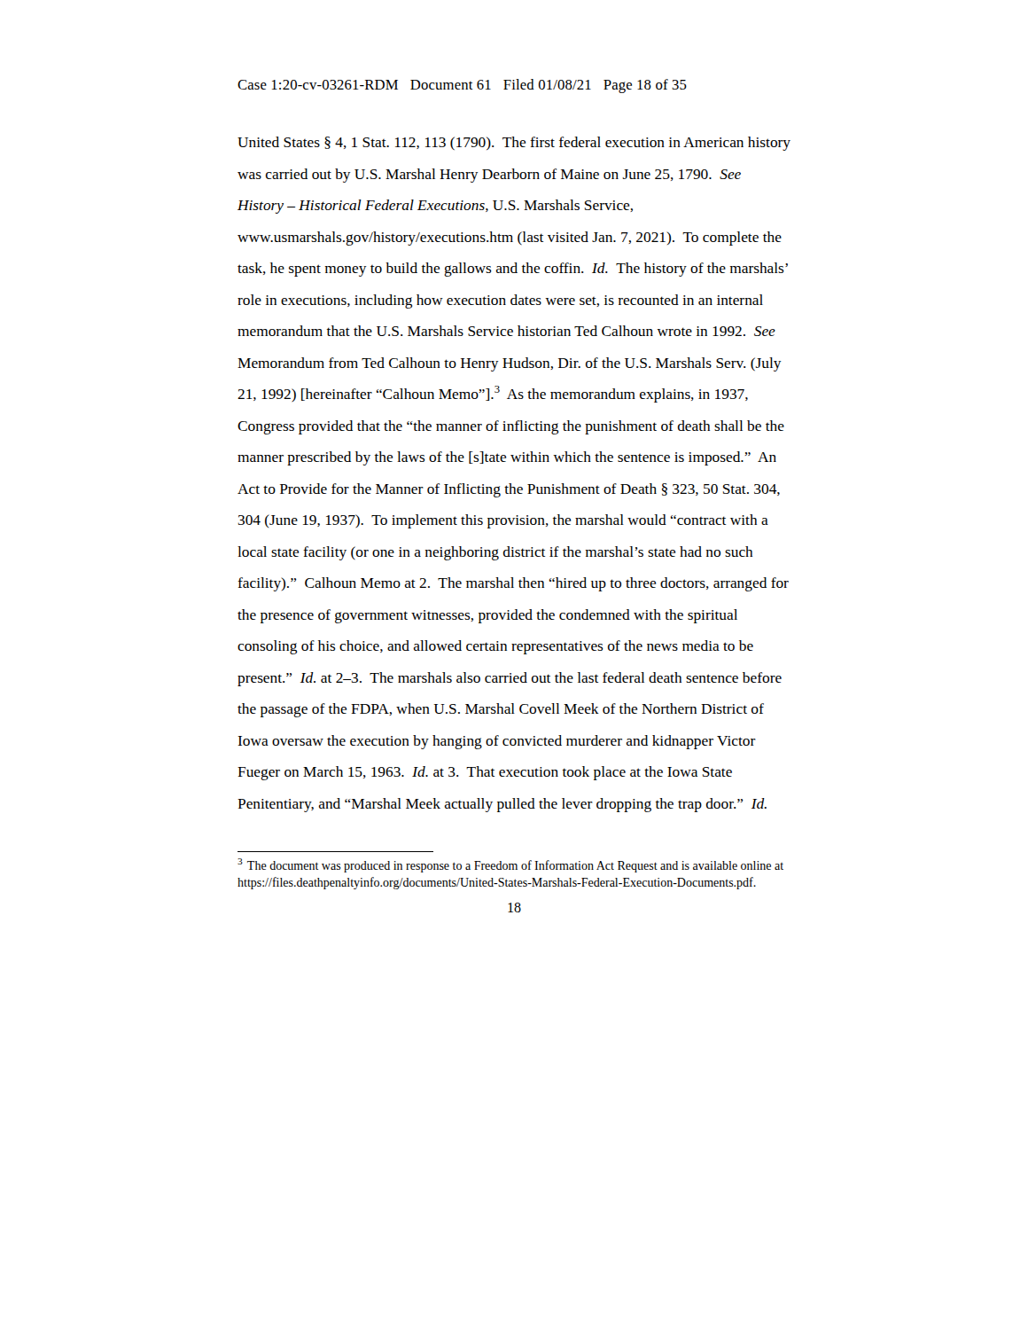Case 1:20-cv-03261-RDM Document 61 Filed 01/08/21 Page 18 of 35
United States § 4, 1 Stat. 112, 113 (1790). The first federal execution in American history was carried out by U.S. Marshal Henry Dearborn of Maine on June 25, 1790. See History – Historical Federal Executions, U.S. Marshals Service, www.usmarshals.gov/history/executions.htm (last visited Jan. 7, 2021). To complete the task, he spent money to build the gallows and the coffin. Id. The history of the marshals’ role in executions, including how execution dates were set, is recounted in an internal memorandum that the U.S. Marshals Service historian Ted Calhoun wrote in 1992. See Memorandum from Ted Calhoun to Henry Hudson, Dir. of the U.S. Marshals Serv. (July 21, 1992) [hereinafter “Calhoun Memo”].3 As the memorandum explains, in 1937, Congress provided that the “the manner of inflicting the punishment of death shall be the manner prescribed by the laws of the [s]tate within which the sentence is imposed.” An Act to Provide for the Manner of Inflicting the Punishment of Death § 323, 50 Stat. 304, 304 (June 19, 1937). To implement this provision, the marshal would “contract with a local state facility (or one in a neighboring district if the marshal’s state had no such facility).” Calhoun Memo at 2. The marshal then “hired up to three doctors, arranged for the presence of government witnesses, provided the condemned with the spiritual consoling of his choice, and allowed certain representatives of the news media to be present.” Id. at 2–3. The marshals also carried out the last federal death sentence before the passage of the FDPA, when U.S. Marshal Covell Meek of the Northern District of Iowa oversaw the execution by hanging of convicted murderer and kidnapper Victor Fueger on March 15, 1963. Id. at 3. That execution took place at the Iowa State Penitentiary, and “Marshal Meek actually pulled the lever dropping the trap door.” Id.
3 The document was produced in response to a Freedom of Information Act Request and is available online at https://files.deathpenaltyinfo.org/documents/United-States-Marshals-Federal-Execution-Documents.pdf.
18